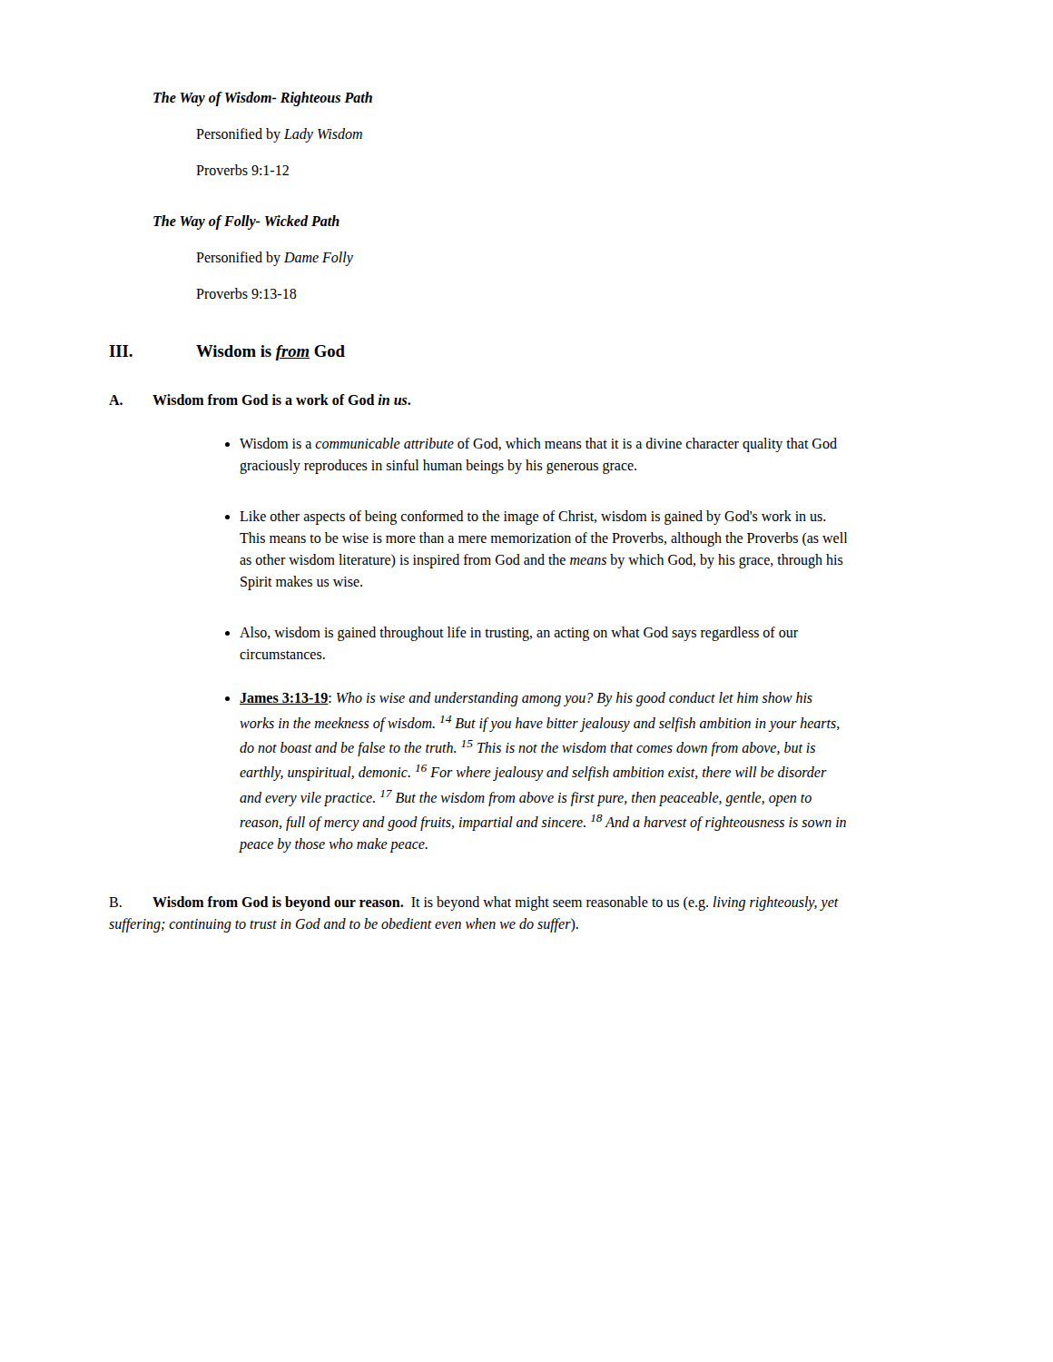The Way of Wisdom- Righteous Path
Personified by Lady Wisdom
Proverbs 9:1-12
The Way of Folly- Wicked Path
Personified by Dame Folly
Proverbs 9:13-18
III. Wisdom is from God
A. Wisdom from God is a work of God in us.
Wisdom is a communicable attribute of God, which means that it is a divine character quality that God graciously reproduces in sinful human beings by his generous grace.
Like other aspects of being conformed to the image of Christ, wisdom is gained by God's work in us. This means to be wise is more than a mere memorization of the Proverbs, although the Proverbs (as well as other wisdom literature) is inspired from God and the means by which God, by his grace, through his Spirit makes us wise.
Also, wisdom is gained throughout life in trusting, an acting on what God says regardless of our circumstances.
James 3:13-19: Who is wise and understanding among you? By his good conduct let him show his works in the meekness of wisdom. 14 But if you have bitter jealousy and selfish ambition in your hearts, do not boast and be false to the truth. 15 This is not the wisdom that comes down from above, but is earthly, unspiritual, demonic. 16 For where jealousy and selfish ambition exist, there will be disorder and every vile practice. 17 But the wisdom from above is first pure, then peaceable, gentle, open to reason, full of mercy and good fruits, impartial and sincere. 18 And a harvest of righteousness is sown in peace by those who make peace.
B. Wisdom from God is beyond our reason. It is beyond what might seem reasonable to us (e.g. living righteously, yet suffering; continuing to trust in God and to be obedient even when we do suffer).